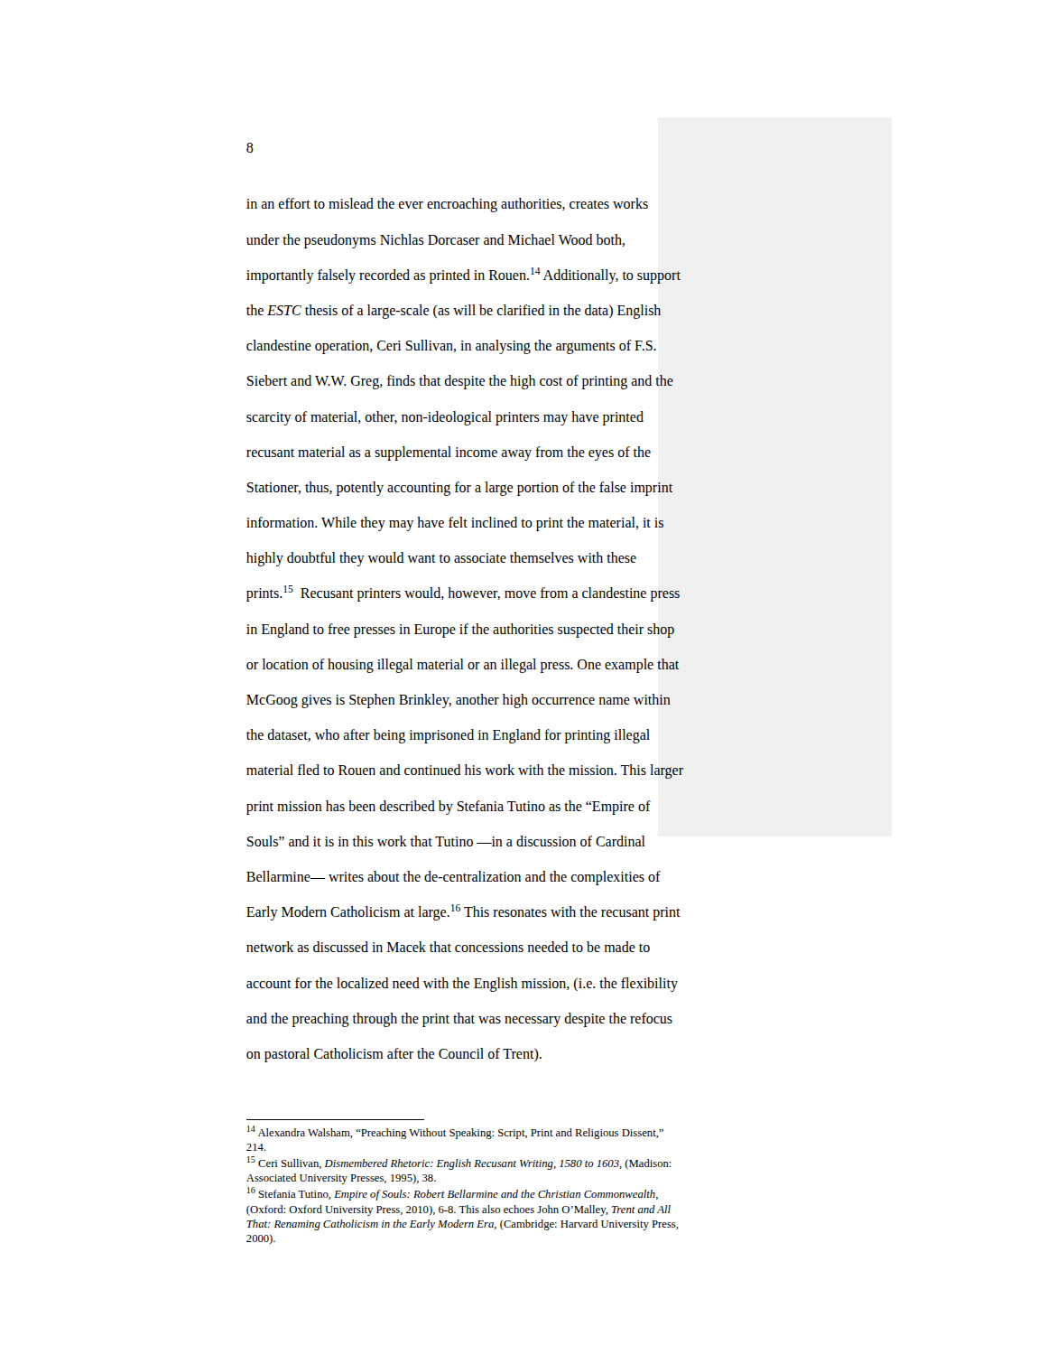8
in an effort to mislead the ever encroaching authorities, creates works under the pseudonyms Nichlas Dorcaser and Michael Wood both, importantly falsely recorded as printed in Rouen.14 Additionally, to support the ESTC thesis of a large-scale (as will be clarified in the data) English clandestine operation, Ceri Sullivan, in analysing the arguments of F.S. Siebert and W.W. Greg, finds that despite the high cost of printing and the scarcity of material, other, non-ideological printers may have printed recusant material as a supplemental income away from the eyes of the Stationer, thus, potently accounting for a large portion of the false imprint information. While they may have felt inclined to print the material, it is highly doubtful they would want to associate themselves with these prints.15 Recusant printers would, however, move from a clandestine press in England to free presses in Europe if the authorities suspected their shop or location of housing illegal material or an illegal press. One example that McGoog gives is Stephen Brinkley, another high occurrence name within the dataset, who after being imprisoned in England for printing illegal material fled to Rouen and continued his work with the mission. This larger print mission has been described by Stefania Tutino as the “Empire of Souls” and it is in this work that Tutino —in a discussion of Cardinal Bellarmine— writes about the de-centralization and the complexities of Early Modern Catholicism at large.16 This resonates with the recusant print network as discussed in Macek that concessions needed to be made to account for the localized need with the English mission, (i.e. the flexibility and the preaching through the print that was necessary despite the refocus on pastoral Catholicism after the Council of Trent).
14 Alexandra Walsham, “Preaching Without Speaking: Script, Print and Religious Dissent,” 214.
15 Ceri Sullivan, Dismembered Rhetoric: English Recusant Writing, 1580 to 1603, (Madison: Associated University Presses, 1995), 38.
16 Stefania Tutino, Empire of Souls: Robert Bellarmine and the Christian Commonwealth, (Oxford: Oxford University Press, 2010), 6-8. This also echoes John O’Malley, Trent and All That: Renaming Catholicism in the Early Modern Era, (Cambridge: Harvard University Press, 2000).